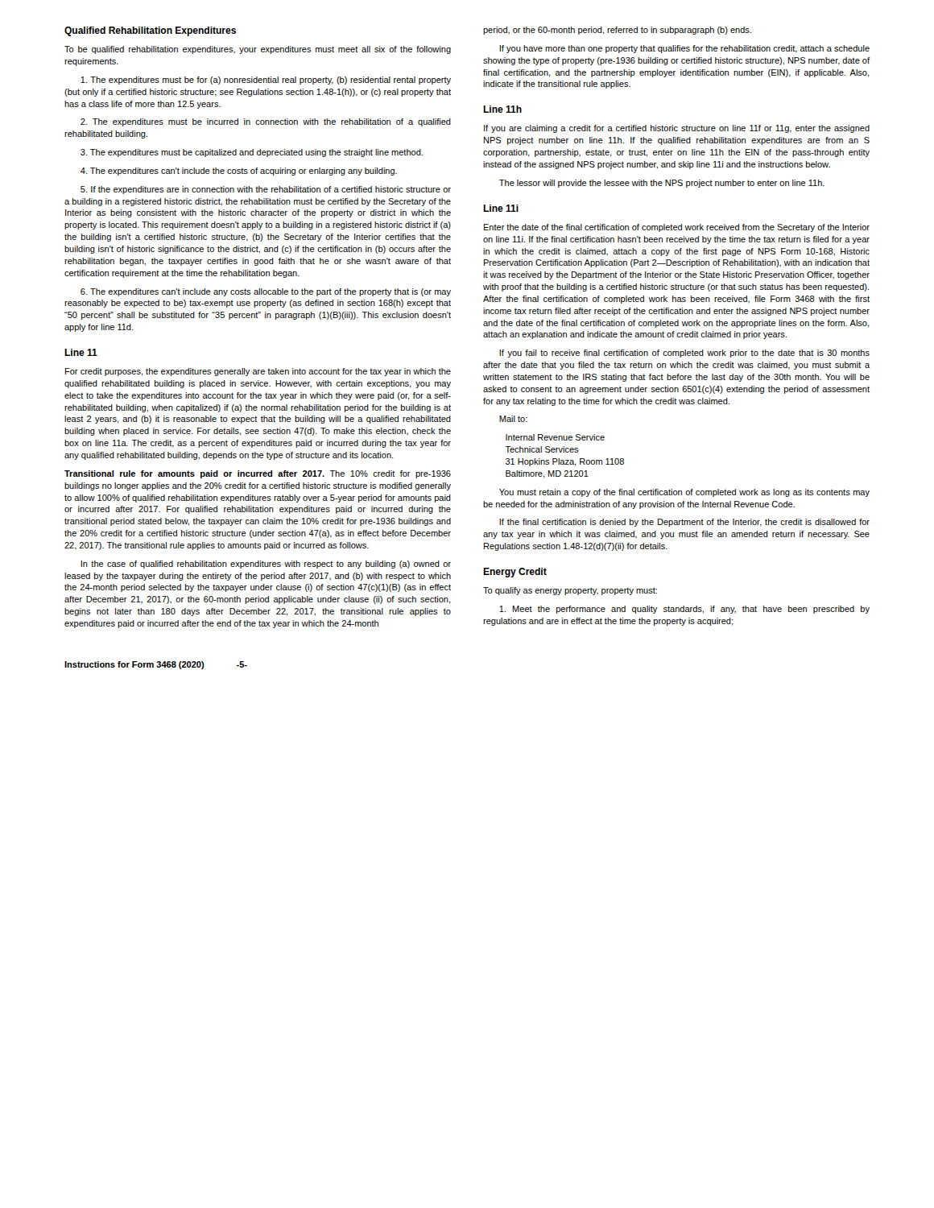Qualified Rehabilitation Expenditures
To be qualified rehabilitation expenditures, your expenditures must meet all six of the following requirements.
1. The expenditures must be for (a) nonresidential real property, (b) residential rental property (but only if a certified historic structure; see Regulations section 1.48-1(h)), or (c) real property that has a class life of more than 12.5 years.
2. The expenditures must be incurred in connection with the rehabilitation of a qualified rehabilitated building.
3. The expenditures must be capitalized and depreciated using the straight line method.
4. The expenditures can't include the costs of acquiring or enlarging any building.
5. If the expenditures are in connection with the rehabilitation of a certified historic structure or a building in a registered historic district, the rehabilitation must be certified by the Secretary of the Interior as being consistent with the historic character of the property or district in which the property is located. This requirement doesn't apply to a building in a registered historic district if (a) the building isn't a certified historic structure, (b) the Secretary of the Interior certifies that the building isn't of historic significance to the district, and (c) if the certification in (b) occurs after the rehabilitation began, the taxpayer certifies in good faith that he or she wasn't aware of that certification requirement at the time the rehabilitation began.
6. The expenditures can't include any costs allocable to the part of the property that is (or may reasonably be expected to be) tax-exempt use property (as defined in section 168(h) except that “50 percent” shall be substituted for “35 percent” in paragraph (1)(B)(iii)). This exclusion doesn't apply for line 11d.
Line 11
For credit purposes, the expenditures generally are taken into account for the tax year in which the qualified rehabilitated building is placed in service. However, with certain exceptions, you may elect to take the expenditures into account for the tax year in which they were paid (or, for a self-rehabilitated building, when capitalized) if (a) the normal rehabilitation period for the building is at least 2 years, and (b) it is reasonable to expect that the building will be a qualified rehabilitated building when placed in service. For details, see section 47(d). To make this election, check the box on line 11a. The credit, as a percent of expenditures paid or incurred during the tax year for any qualified rehabilitated building, depends on the type of structure and its location.
Transitional rule for amounts paid or incurred after 2017. The 10% credit for pre-1936 buildings no longer applies and the 20% credit for a certified historic structure is modified generally to allow 100% of qualified rehabilitation expenditures ratably over a 5-year period for amounts paid or incurred after 2017. For qualified rehabilitation expenditures paid or incurred during the transitional period stated below, the taxpayer can claim the 10% credit for pre-1936 buildings and the 20% credit for a certified historic structure (under section 47(a), as in effect before December 22, 2017). The transitional rule applies to amounts paid or incurred as follows.
In the case of qualified rehabilitation expenditures with respect to any building (a) owned or leased by the taxpayer during the entirety of the period after 2017, and (b) with respect to which the 24-month period selected by the taxpayer under clause (i) of section 47(c)(1)(B) (as in effect after December 21, 2017), or the 60-month period applicable under clause (ii) of such section, begins not later than 180 days after December 22, 2017, the transitional rule applies to expenditures paid or incurred after the end of the tax year in which the 24-month
period, or the 60-month period, referred to in subparagraph (b) ends.
If you have more than one property that qualifies for the rehabilitation credit, attach a schedule showing the type of property (pre-1936 building or certified historic structure), NPS number, date of final certification, and the partnership employer identification number (EIN), if applicable. Also, indicate if the transitional rule applies.
Line 11h
If you are claiming a credit for a certified historic structure on line 11f or 11g, enter the assigned NPS project number on line 11h. If the qualified rehabilitation expenditures are from an S corporation, partnership, estate, or trust, enter on line 11h the EIN of the pass-through entity instead of the assigned NPS project number, and skip line 11i and the instructions below.
The lessor will provide the lessee with the NPS project number to enter on line 11h.
Line 11i
Enter the date of the final certification of completed work received from the Secretary of the Interior on line 11i. If the final certification hasn't been received by the time the tax return is filed for a year in which the credit is claimed, attach a copy of the first page of NPS Form 10-168, Historic Preservation Certification Application (Part 2—Description of Rehabilitation), with an indication that it was received by the Department of the Interior or the State Historic Preservation Officer, together with proof that the building is a certified historic structure (or that such status has been requested). After the final certification of completed work has been received, file Form 3468 with the first income tax return filed after receipt of the certification and enter the assigned NPS project number and the date of the final certification of completed work on the appropriate lines on the form. Also, attach an explanation and indicate the amount of credit claimed in prior years.
If you fail to receive final certification of completed work prior to the date that is 30 months after the date that you filed the tax return on which the credit was claimed, you must submit a written statement to the IRS stating that fact before the last day of the 30th month. You will be asked to consent to an agreement under section 6501(c)(4) extending the period of assessment for any tax relating to the time for which the credit was claimed.
Mail to:
Internal Revenue Service
Technical Services
31 Hopkins Plaza, Room 1108
Baltimore, MD 21201
You must retain a copy of the final certification of completed work as long as its contents may be needed for the administration of any provision of the Internal Revenue Code.
If the final certification is denied by the Department of the Interior, the credit is disallowed for any tax year in which it was claimed, and you must file an amended return if necessary. See Regulations section 1.48-12(d)(7)(ii) for details.
Energy Credit
To qualify as energy property, property must:
1. Meet the performance and quality standards, if any, that have been prescribed by regulations and are in effect at the time the property is acquired;
Instructions for Form 3468 (2020)-5-